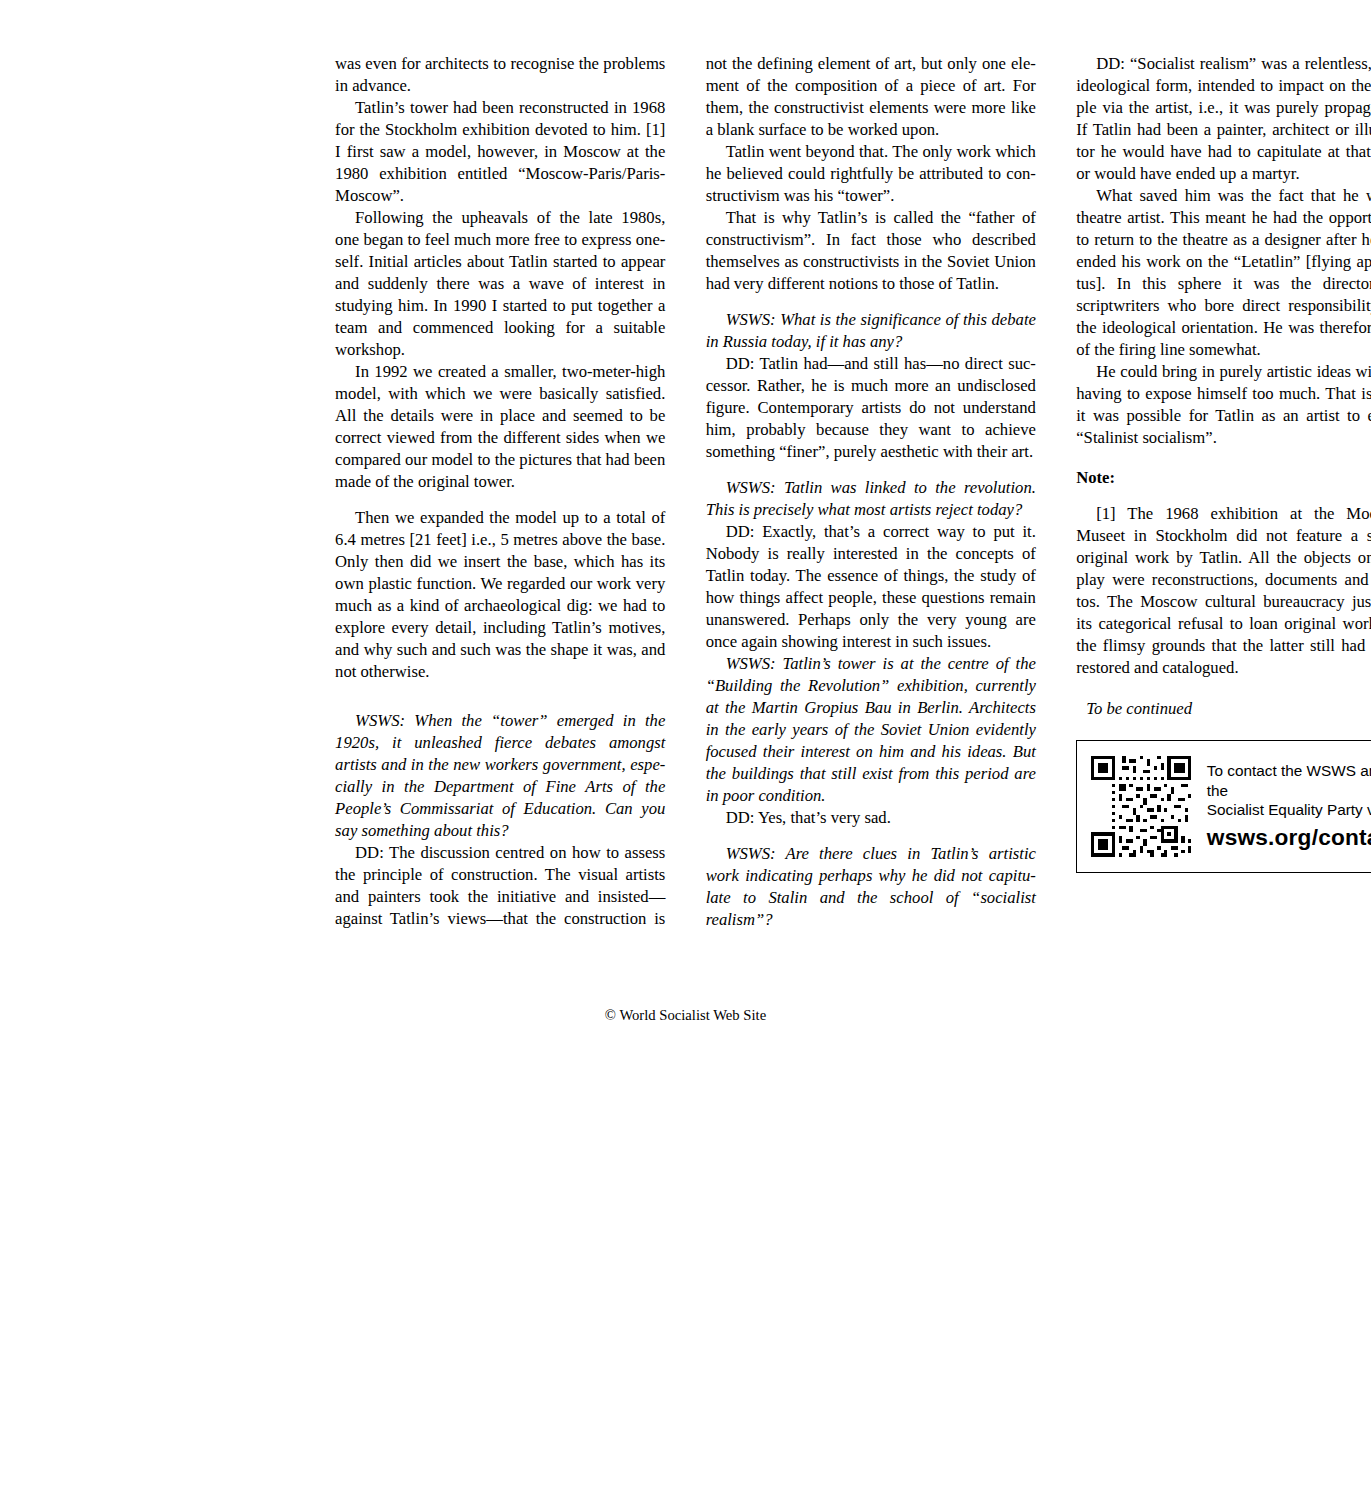was even for architects to recognise the problems in advance.
Tatlin’s tower had been reconstructed in 1968 for the Stockholm exhibition devoted to him. [1] I first saw a model, however, in Moscow at the 1980 exhibition entitled “Moscow-Paris/Paris-Moscow”.
Following the upheavals of the late 1980s, one began to feel much more free to express oneself. Initial articles about Tatlin started to appear and suddenly there was a wave of interest in studying him. In 1990 I started to put together a team and commenced looking for a suitable workshop.
In 1992 we created a smaller, two-meter-high model, with which we were basically satisfied. All the details were in place and seemed to be correct viewed from the different sides when we compared our model to the pictures that had been made of the original tower.
Then we expanded the model up to a total of 6.4 metres [21 feet] i.e., 5 metres above the base. Only then did we insert the base, which has its own plastic function. We regarded our work very much as a kind of archaeological dig: we had to explore every detail, including Tatlin’s motives, and why such and such was the shape it was, and not otherwise.
WSWS: When the “tower” emerged in the 1920s, it unleashed fierce debates amongst artists and in the new workers government, especially in the Department of Fine Arts of the People’s Commissariat of Education. Can you say something about this?
DD: The discussion centred on how to assess the principle of construction. The visual artists and painters took the initiative and insisted—against Tatlin’s views—that the construction is not the defining element of art, but only one element of the composition of a piece of art. For them, the constructivist elements were more like a blank surface to be worked upon.
Tatlin went beyond that. The only work which he believed could rightfully be attributed to constructivism was his “tower”.
That is why Tatlin’s is called the “father of constructivism”. In fact those who described themselves as constructivists in the Soviet Union had very different notions to those of Tatlin.
WSWS: What is the significance of this debate in Russia today, if it has any?
DD: Tatlin had—and still has—no direct successor. Rather, he is much more an undisclosed figure. Contemporary artists do not understand him, probably because they want to achieve something “finer”, purely aesthetic with their art.
WSWS: Tatlin was linked to the revolution. This is precisely what most artists reject today?
DD: Exactly, that’s a correct way to put it. Nobody is really interested in the concepts of Tatlin today. The essence of things, the study of how things affect people, these questions remain unanswered. Perhaps only the very young are once again showing interest in such issues.
WSWS: Tatlin’s tower is at the centre of the “Building the Revolution” exhibition, currently at the Martin Gropius Bau in Berlin. Architects in the early years of the Soviet Union evidently focused their interest on him and his ideas. But the buildings that still exist from this period are in poor condition.
DD: Yes, that’s very sad.
WSWS: Are there clues in Tatlin’s artistic work indicating perhaps why he did not capitulate to Stalin and the school of “socialist realism”?
DD: “Socialist realism” was a relentless, hard ideological form, intended to impact on the people via the artist, i.e., it was purely propaganda. If Tatlin had been a painter, architect or illustrator he would have had to capitulate at that time or would have ended up a martyr.
What saved him was the fact that he was a theatre artist. This meant he had the opportunity to return to the theatre as a designer after he had ended his work on the “Letatlin” [flying apparatus]. In this sphere it was the directors or scriptwriters who bore direct responsibility for the ideological orientation. He was therefore out of the firing line somewhat.
He could bring in purely artistic ideas without having to expose himself too much. That is why it was possible for Tatlin as an artist to evade “Stalinist socialism”.
Note:
[1] The 1968 exhibition at the Moderna Museet in Stockholm did not feature a single original work by Tatlin. All the objects on display were reconstructions, documents and photos. The Moscow cultural bureaucracy justified its categorical refusal to loan original works on the flimsy grounds that the latter still had to be restored and catalogued.
To be continued
To contact the WSWS and the
Socialist Equality Party visit: wsws.org/contact
© World Socialist Web Site